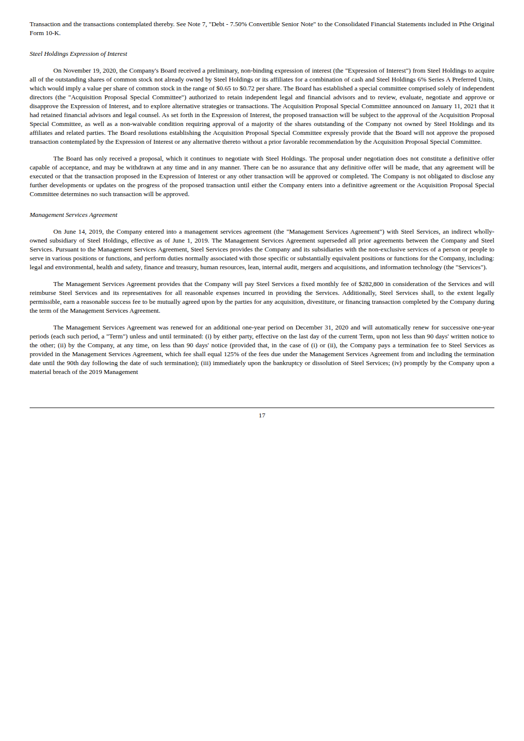Transaction and the transactions contemplated thereby. See Note 7, "Debt - 7.50% Convertible Senior Note" to the Consolidated Financial Statements included in Pthe Original Form 10-K.
Steel Holdings Expression of Interest
On November 19, 2020, the Company's Board received a preliminary, non-binding expression of interest (the "Expression of Interest") from Steel Holdings to acquire all of the outstanding shares of common stock not already owned by Steel Holdings or its affiliates for a combination of cash and Steel Holdings 6% Series A Preferred Units, which would imply a value per share of common stock in the range of $0.65 to $0.72 per share. The Board has established a special committee comprised solely of independent directors (the "Acquisition Proposal Special Committee") authorized to retain independent legal and financial advisors and to review, evaluate, negotiate and approve or disapprove the Expression of Interest, and to explore alternative strategies or transactions. The Acquisition Proposal Special Committee announced on January 11, 2021 that it had retained financial advisors and legal counsel. As set forth in the Expression of Interest, the proposed transaction will be subject to the approval of the Acquisition Proposal Special Committee, as well as a non-waivable condition requiring approval of a majority of the shares outstanding of the Company not owned by Steel Holdings and its affiliates and related parties. The Board resolutions establishing the Acquisition Proposal Special Committee expressly provide that the Board will not approve the proposed transaction contemplated by the Expression of Interest or any alternative thereto without a prior favorable recommendation by the Acquisition Proposal Special Committee.
The Board has only received a proposal, which it continues to negotiate with Steel Holdings. The proposal under negotiation does not constitute a definitive offer capable of acceptance, and may be withdrawn at any time and in any manner. There can be no assurance that any definitive offer will be made, that any agreement will be executed or that the transaction proposed in the Expression of Interest or any other transaction will be approved or completed. The Company is not obligated to disclose any further developments or updates on the progress of the proposed transaction until either the Company enters into a definitive agreement or the Acquisition Proposal Special Committee determines no such transaction will be approved.
Management Services Agreement
On June 14, 2019, the Company entered into a management services agreement (the "Management Services Agreement") with Steel Services, an indirect wholly-owned subsidiary of Steel Holdings, effective as of June 1, 2019. The Management Services Agreement superseded all prior agreements between the Company and Steel Services. Pursuant to the Management Services Agreement, Steel Services provides the Company and its subsidiaries with the non-exclusive services of a person or people to serve in various positions or functions, and perform duties normally associated with those specific or substantially equivalent positions or functions for the Company, including: legal and environmental, health and safety, finance and treasury, human resources, lean, internal audit, mergers and acquisitions, and information technology (the "Services").
The Management Services Agreement provides that the Company will pay Steel Services a fixed monthly fee of $282,800 in consideration of the Services and will reimburse Steel Services and its representatives for all reasonable expenses incurred in providing the Services. Additionally, Steel Services shall, to the extent legally permissible, earn a reasonable success fee to be mutually agreed upon by the parties for any acquisition, divestiture, or financing transaction completed by the Company during the term of the Management Services Agreement.
The Management Services Agreement was renewed for an additional one-year period on December 31, 2020 and will automatically renew for successive one-year periods (each such period, a "Term") unless and until terminated: (i) by either party, effective on the last day of the current Term, upon not less than 90 days' written notice to the other; (ii) by the Company, at any time, on less than 90 days' notice (provided that, in the case of (i) or (ii), the Company pays a termination fee to Steel Services as provided in the Management Services Agreement, which fee shall equal 125% of the fees due under the Management Services Agreement from and including the termination date until the 90th day following the date of such termination); (iii) immediately upon the bankruptcy or dissolution of Steel Services; (iv) promptly by the Company upon a material breach of the 2019 Management
17